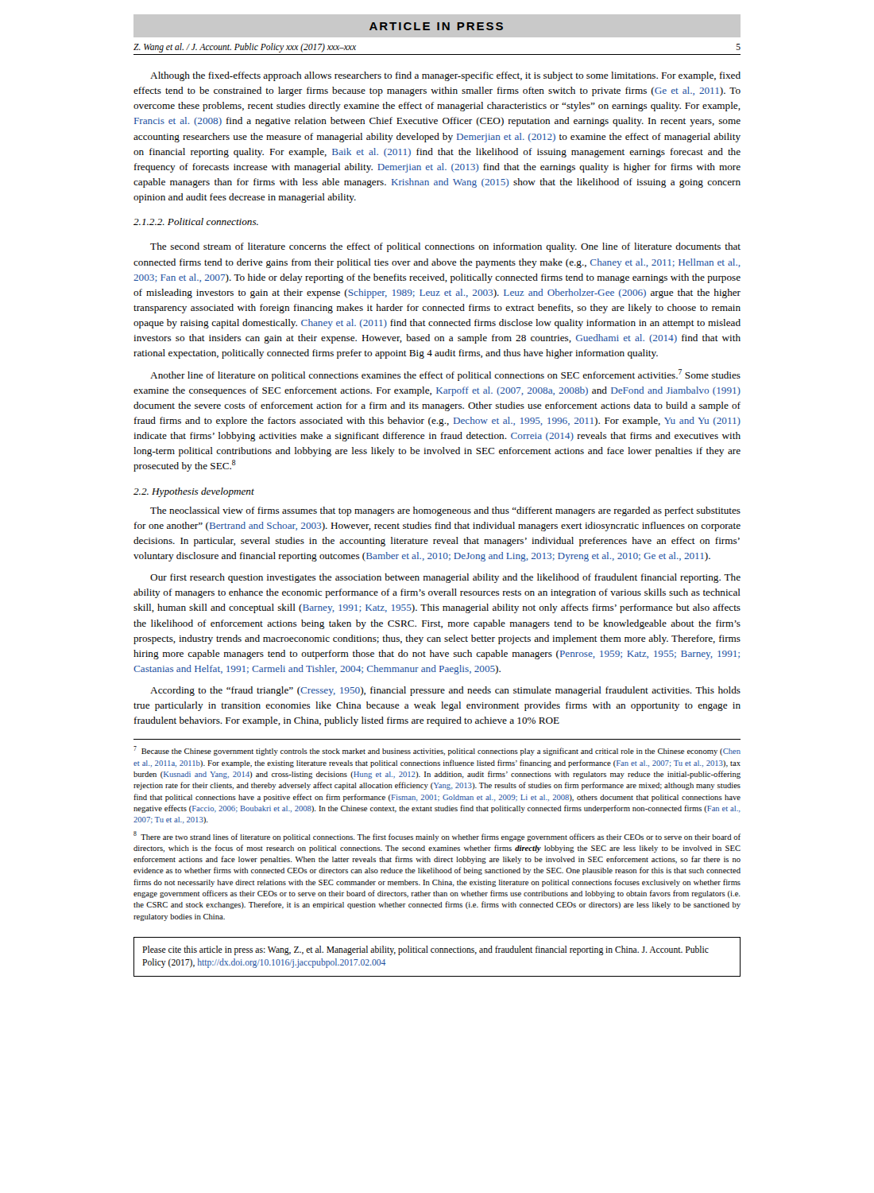ARTICLE IN PRESS
Z. Wang et al. / J. Account. Public Policy xxx (2017) xxx–xxx 5
Although the fixed-effects approach allows researchers to find a manager-specific effect, it is subject to some limitations. For example, fixed effects tend to be constrained to larger firms because top managers within smaller firms often switch to private firms (Ge et al., 2011). To overcome these problems, recent studies directly examine the effect of managerial characteristics or “styles” on earnings quality. For example, Francis et al. (2008) find a negative relation between Chief Executive Officer (CEO) reputation and earnings quality. In recent years, some accounting researchers use the measure of managerial ability developed by Demerjian et al. (2012) to examine the effect of managerial ability on financial reporting quality. For example, Baik et al. (2011) find that the likelihood of issuing management earnings forecast and the frequency of forecasts increase with managerial ability. Demerjian et al. (2013) find that the earnings quality is higher for firms with more capable managers than for firms with less able managers. Krishnan and Wang (2015) show that the likelihood of issuing a going concern opinion and audit fees decrease in managerial ability.
2.1.2.2. Political connections.
The second stream of literature concerns the effect of political connections on information quality. One line of literature documents that connected firms tend to derive gains from their political ties over and above the payments they make (e.g., Chaney et al., 2011; Hellman et al., 2003; Fan et al., 2007). To hide or delay reporting of the benefits received, politically connected firms tend to manage earnings with the purpose of misleading investors to gain at their expense (Schipper, 1989; Leuz et al., 2003). Leuz and Oberholzer-Gee (2006) argue that the higher transparency associated with foreign financing makes it harder for connected firms to extract benefits, so they are likely to choose to remain opaque by raising capital domestically. Chaney et al. (2011) find that connected firms disclose low quality information in an attempt to mislead investors so that insiders can gain at their expense. However, based on a sample from 28 countries, Guedhami et al. (2014) find that with rational expectation, politically connected firms prefer to appoint Big 4 audit firms, and thus have higher information quality.
Another line of literature on political connections examines the effect of political connections on SEC enforcement activities.7 Some studies examine the consequences of SEC enforcement actions. For example, Karpoff et al. (2007, 2008a, 2008b) and DeFond and Jiambalvo (1991) document the severe costs of enforcement action for a firm and its managers. Other studies use enforcement actions data to build a sample of fraud firms and to explore the factors associated with this behavior (e.g., Dechow et al., 1995, 1996, 2011). For example, Yu and Yu (2011) indicate that firms’ lobbying activities make a significant difference in fraud detection. Correia (2014) reveals that firms and executives with long-term political contributions and lobbying are less likely to be involved in SEC enforcement actions and face lower penalties if they are prosecuted by the SEC.8
2.2. Hypothesis development
The neoclassical view of firms assumes that top managers are homogeneous and thus “different managers are regarded as perfect substitutes for one another” (Bertrand and Schoar, 2003). However, recent studies find that individual managers exert idiosyncratic influences on corporate decisions. In particular, several studies in the accounting literature reveal that managers’ individual preferences have an effect on firms’ voluntary disclosure and financial reporting outcomes (Bamber et al., 2010; DeJong and Ling, 2013; Dyreng et al., 2010; Ge et al., 2011).
Our first research question investigates the association between managerial ability and the likelihood of fraudulent financial reporting. The ability of managers to enhance the economic performance of a firm’s overall resources rests on an integration of various skills such as technical skill, human skill and conceptual skill (Barney, 1991; Katz, 1955). This managerial ability not only affects firms’ performance but also affects the likelihood of enforcement actions being taken by the CSRC. First, more capable managers tend to be knowledgeable about the firm’s prospects, industry trends and macroeconomic conditions; thus, they can select better projects and implement them more ably. Therefore, firms hiring more capable managers tend to outperform those that do not have such capable managers (Penrose, 1959; Katz, 1955; Barney, 1991; Castanias and Helfat, 1991; Carmeli and Tishler, 2004; Chemmanur and Paeglis, 2005).
According to the “fraud triangle” (Cressey, 1950), financial pressure and needs can stimulate managerial fraudulent activities. This holds true particularly in transition economies like China because a weak legal environment provides firms with an opportunity to engage in fraudulent behaviors. For example, in China, publicly listed firms are required to achieve a 10% ROE
7 Because the Chinese government tightly controls the stock market and business activities, political connections play a significant and critical role in the Chinese economy (Chen et al., 2011a, 2011b). For example, the existing literature reveals that political connections influence listed firms’ financing and performance (Fan et al., 2007; Tu et al., 2013), tax burden (Kusnadi and Yang, 2014) and cross-listing decisions (Hung et al., 2012). In addition, audit firms’ connections with regulators may reduce the initial-public-offering rejection rate for their clients, and thereby adversely affect capital allocation efficiency (Yang, 2013). The results of studies on firm performance are mixed; although many studies find that political connections have a positive effect on firm performance (Fisman, 2001; Goldman et al., 2009; Li et al., 2008), others document that political connections have negative effects (Faccio, 2006; Boubakri et al., 2008). In the Chinese context, the extant studies find that politically connected firms underperform non-connected firms (Fan et al., 2007; Tu et al., 2013).
8 There are two strand lines of literature on political connections. The first focuses mainly on whether firms engage government officers as their CEOs or to serve on their board of directors, which is the focus of most research on political connections. The second examines whether firms directly lobbying the SEC are less likely to be involved in SEC enforcement actions and face lower penalties. When the latter reveals that firms with direct lobbying are likely to be involved in SEC enforcement actions, so far there is no evidence as to whether firms with connected CEOs or directors can also reduce the likelihood of being sanctioned by the SEC. One plausible reason for this is that such connected firms do not necessarily have direct relations with the SEC commander or members. In China, the existing literature on political connections focuses exclusively on whether firms engage government officers as their CEOs or to serve on their board of directors, rather than on whether firms use contributions and lobbying to obtain favors from regulators (i.e. the CSRC and stock exchanges). Therefore, it is an empirical question whether connected firms (i.e. firms with connected CEOs or directors) are less likely to be sanctioned by regulatory bodies in China.
Please cite this article in press as: Wang, Z., et al. Managerial ability, political connections, and fraudulent financial reporting in China. J. Account. Public Policy (2017), http://dx.doi.org/10.1016/j.jaccpubpol.2017.02.004